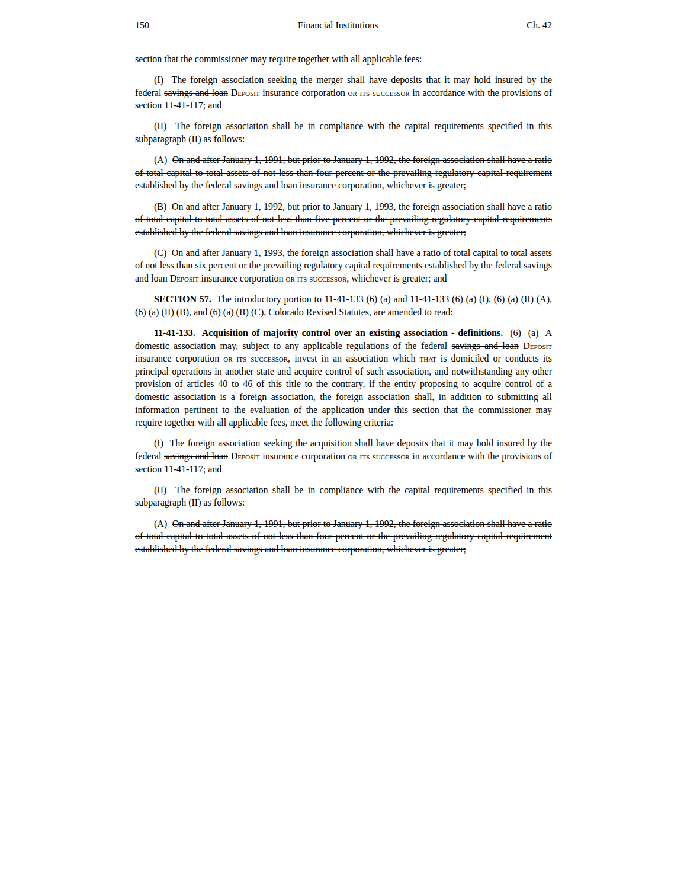150 Financial Institutions Ch. 42
section that the commissioner may require together with all applicable fees:
(I) The foreign association seeking the merger shall have deposits that it may hold insured by the federal savings and loan Deposit insurance corporation or its successor in accordance with the provisions of section 11-41-117; and
(II) The foreign association shall be in compliance with the capital requirements specified in this subparagraph (II) as follows:
(A) On and after January 1, 1991, but prior to January 1, 1992, the foreign association shall have a ratio of total capital to total assets of not less than four percent or the prevailing regulatory capital requirement established by the federal savings and loan insurance corporation, whichever is greater;
(B) On and after January 1, 1992, but prior to January 1, 1993, the foreign association shall have a ratio of total capital to total assets of not less than five percent or the prevailing regulatory capital requirements established by the federal savings and loan insurance corporation, whichever is greater;
(C) On and after January 1, 1993, the foreign association shall have a ratio of total capital to total assets of not less than six percent or the prevailing regulatory capital requirements established by the federal savings and loan Deposit insurance corporation or its successor, whichever is greater; and
SECTION 57. The introductory portion to 11-41-133 (6) (a) and 11-41-133 (6) (a) (I), (6) (a) (II) (A), (6) (a) (II) (B), and (6) (a) (II) (C), Colorado Revised Statutes, are amended to read:
11-41-133. Acquisition of majority control over an existing association - definitions. (6) (a) A domestic association may, subject to any applicable regulations of the federal savings and loan Deposit insurance corporation or its successor, invest in an association which that is domiciled or conducts its principal operations in another state and acquire control of such association, and notwithstanding any other provision of articles 40 to 46 of this title to the contrary, if the entity proposing to acquire control of a domestic association is a foreign association, the foreign association shall, in addition to submitting all information pertinent to the evaluation of the application under this section that the commissioner may require together with all applicable fees, meet the following criteria:
(I) The foreign association seeking the acquisition shall have deposits that it may hold insured by the federal savings and loan Deposit insurance corporation or its successor in accordance with the provisions of section 11-41-117; and
(II) The foreign association shall be in compliance with the capital requirements specified in this subparagraph (II) as follows:
(A) On and after January 1, 1991, but prior to January 1, 1992, the foreign association shall have a ratio of total capital to total assets of not less than four percent or the prevailing regulatory capital requirement established by the federal savings and loan insurance corporation, whichever is greater;